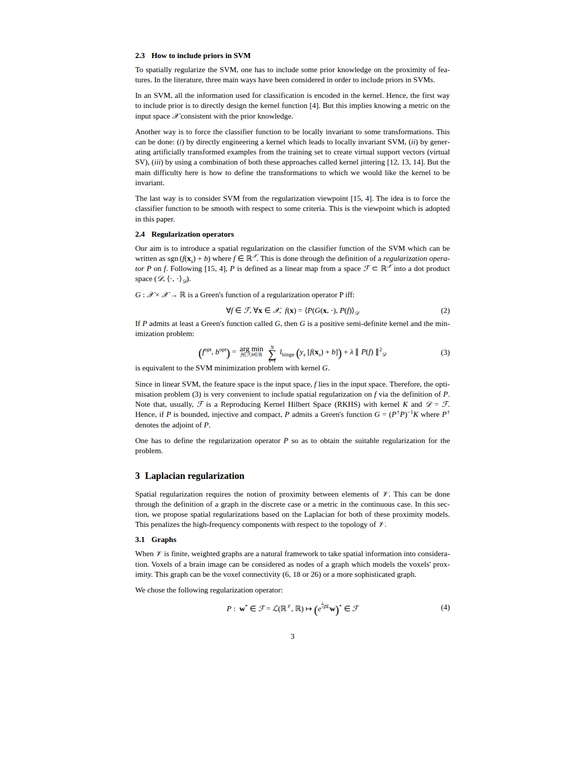2.3 How to include priors in SVM
To spatially regularize the SVM, one has to include some prior knowledge on the proximity of features. In the literature, three main ways have been considered in order to include priors in SVMs.
In an SVM, all the information used for classification is encoded in the kernel. Hence, the first way to include prior is to directly design the kernel function [4]. But this implies knowing a metric on the input space 𝒳 consistent with the prior knowledge.
Another way is to force the classifier function to be locally invariant to some transformations. This can be done: (i) by directly engineering a kernel which leads to locally invariant SVM, (ii) by generating artificially transformed examples from the training set to create virtual support vectors (virtual SV), (iii) by using a combination of both these approaches called kernel jittering [12, 13, 14]. But the main difficulty here is how to define the transformations to which we would like the kernel to be invariant.
The last way is to consider SVM from the regularization viewpoint [15, 4]. The idea is to force the classifier function to be smooth with respect to some criteria. This is the viewpoint which is adopted in this paper.
2.4 Regularization operators
Our aim is to introduce a spatial regularization on the classifier function of the SVM which can be written as sgn (f(xs) + b) where f ∈ ℝ𝒳. This is done through the definition of a regularization operator P on f. Following [15, 4], P is defined as a linear map from a space ℱ ⊂ ℝ𝒳 into a dot product space (𝒟, ⟨·, ·⟩𝒟).
G : 𝒳 × 𝒳 → ℝ is a Green's function of a regularization operator P iff:
∀f ∈ ℱ, ∀x ∈ 𝒳, f(x) = ⟨P(G(x, ·), P(f)⟩𝒟 (2)
If P admits at least a Green's function called G, then G is a positive semi-definite kernel and the minimization problem:
(fopt, bopt) = arg min f∈ℱ,b∈ℝ ∑Ns=1 lhinge (ys [f(xs) + b]) + λ ∥ P(f) ∥2𝒟 (3)
is equivalent to the SVM minimization problem with kernel G.
Since in linear SVM, the feature space is the input space, f lies in the input space. Therefore, the optimisation problem (3) is very convenient to include spatial regularization on f via the definition of P. Note that, usually, ℱ is a Reproducing Kernel Hilbert Space (RKHS) with kernel K and 𝒟 = ℱ. Hence, if P is bounded, injective and compact, P admits a Green's function G = (P†P)−1K where P† denotes the adjoint of P.
One has to define the regularization operator P so as to obtain the suitable regularization for the problem.
3 Laplacian regularization
Spatial regularization requires the notion of proximity between elements of 𝒱. This can be done through the definition of a graph in the discrete case or a metric in the continuous case. In this section, we propose spatial regularizations based on the Laplacian for both of these proximity models. This penalizes the high-frequency components with respect to the topology of 𝒱.
3.1 Graphs
When 𝒱 is finite, weighted graphs are a natural framework to take spatial information into consideration. Voxels of a brain image can be considered as nodes of a graph which models the voxels' proximity. This graph can be the voxel connectivity (6, 18 or 26) or a more sophisticated graph.
We chose the following regularization operator:
P : w* ∈ ℱ = ℒ(ℝ𝒱, ℝ) ↦ (e12 βLw)* ∈ ℱ (4)
3